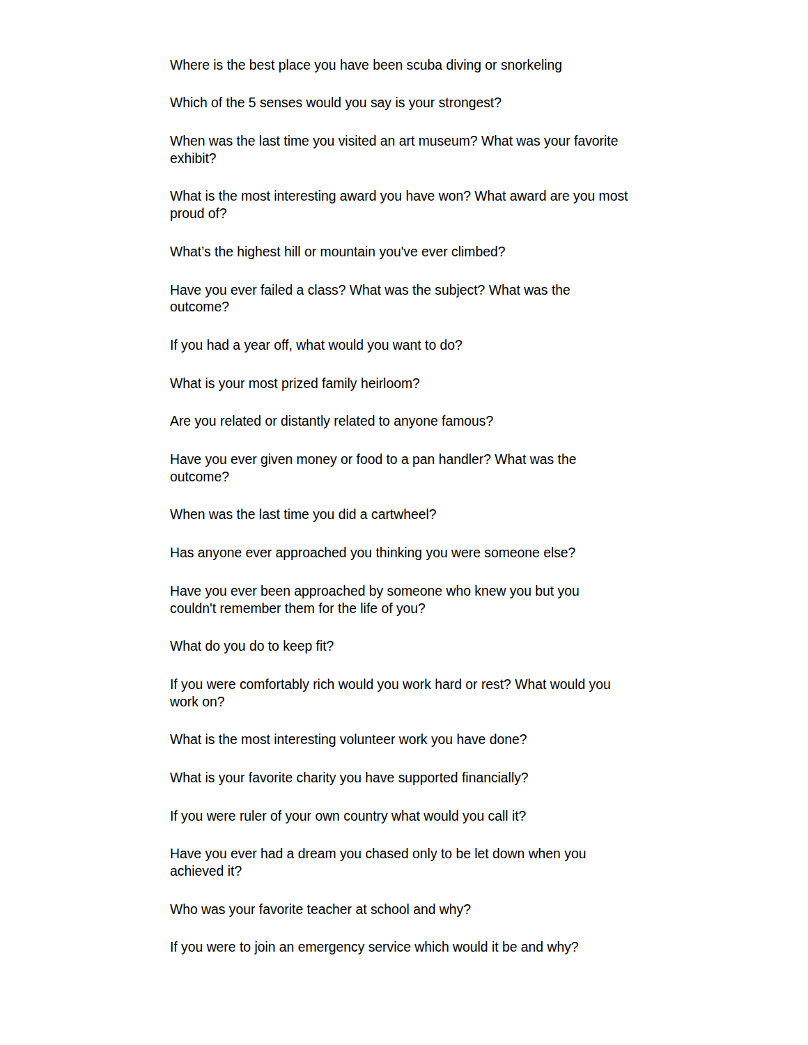Where is the best place you have been scuba diving or snorkeling
Which of the 5 senses would you say is your strongest?
When was the last time you visited an art museum? What was your favorite exhibit?
What is the most interesting award you have won? What award are you most proud of?
What’s the highest hill or mountain you've ever climbed?
Have you ever failed a class? What was the subject? What was the outcome?
If you had a year off, what would you want to do?
What is your most prized family heirloom?
Are you related or distantly related to anyone famous?
Have you ever given money or food to a pan handler? What was the outcome?
When was the last time you did a cartwheel?
Has anyone ever approached you thinking you were someone else?
Have you ever been approached by someone who knew you but you couldn't remember them for the life of you?
What do you do to keep fit?
If you were comfortably rich would you work hard or rest? What would you work on?
What is the most interesting volunteer work you have done?
What is your favorite charity you have supported financially?
If you were ruler of your own country what would you call it?
Have you ever had a dream you chased only to be let down when you achieved it?
Who was your favorite teacher at school and why?
If you were to join an emergency service which would it be and why?